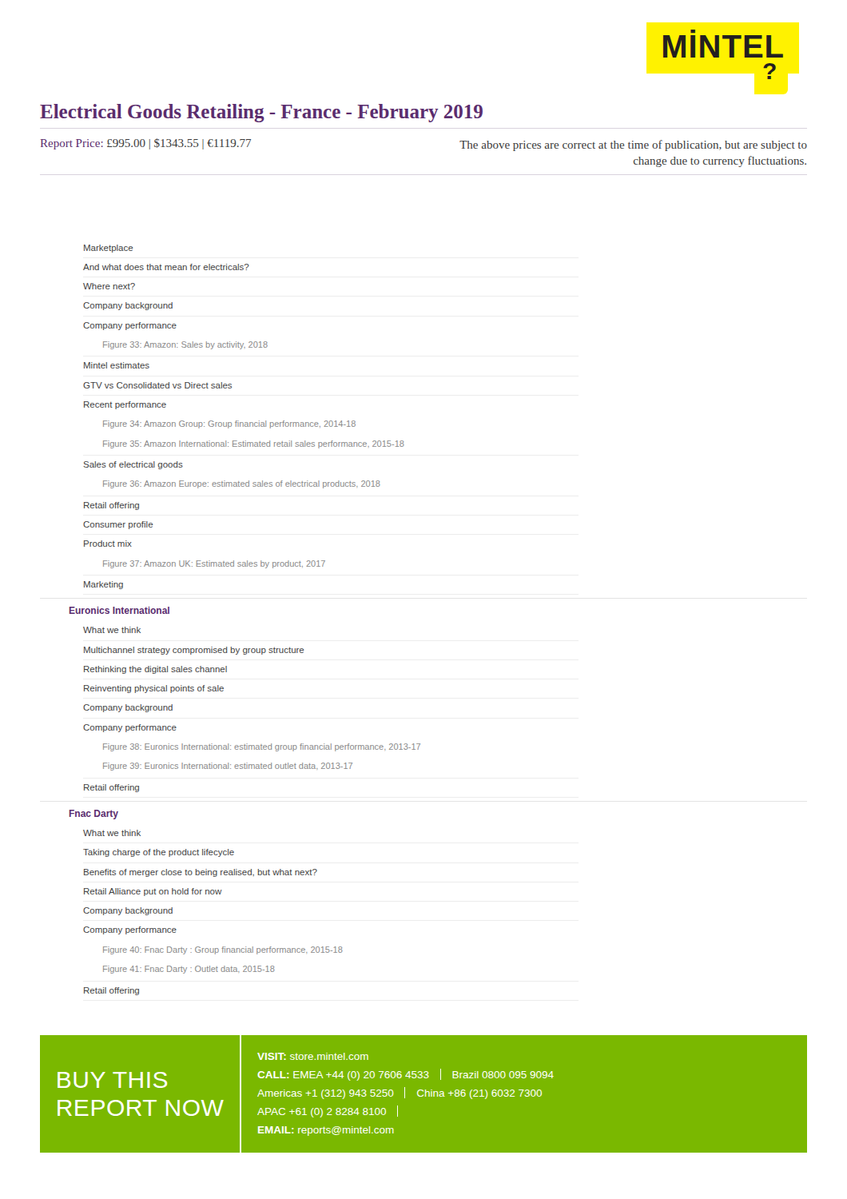MİNTEL
?
Electrical Goods Retailing - France - February 2019
Report Price: £995.00 | $1343.55 | €1119.77
The above prices are correct at the time of publication, but are subject to change due to currency fluctuations.
Marketplace
And what does that mean for electricals?
Where next?
Company background
Company performance
Figure 33: Amazon: Sales by activity, 2018
Mintel estimates
GTV vs Consolidated vs Direct sales
Recent performance
Figure 34: Amazon Group: Group financial performance, 2014-18
Figure 35: Amazon International: Estimated retail sales performance, 2015-18
Sales of electrical goods
Figure 36: Amazon Europe: estimated sales of electrical products, 2018
Retail offering
Consumer profile
Product mix
Figure 37: Amazon UK: Estimated sales by product, 2017
Marketing
Euronics International
What we think
Multichannel strategy compromised by group structure
Rethinking the digital sales channel
Reinventing physical points of sale
Company background
Company performance
Figure 38: Euronics International: estimated group financial performance, 2013-17
Figure 39: Euronics International: estimated outlet data, 2013-17
Retail offering
Fnac Darty
What we think
Taking charge of the product lifecycle
Benefits of merger close to being realised, but what next?
Retail Alliance put on hold for now
Company background
Company performance
Figure 40: Fnac Darty : Group financial performance, 2015-18
Figure 41: Fnac Darty : Outlet data, 2015-18
Retail offering
BUY THIS
REPORT NOW
VISIT: store.mintel.com
CALL: EMEA +44 (0) 20 7606 4533 Brazil 0800 095 9094
Americas +1 (312) 943 5250 China +86 (21) 6032 7300
APAC +61 (0) 2 8284 8100
EMAIL: reports@mintel.com